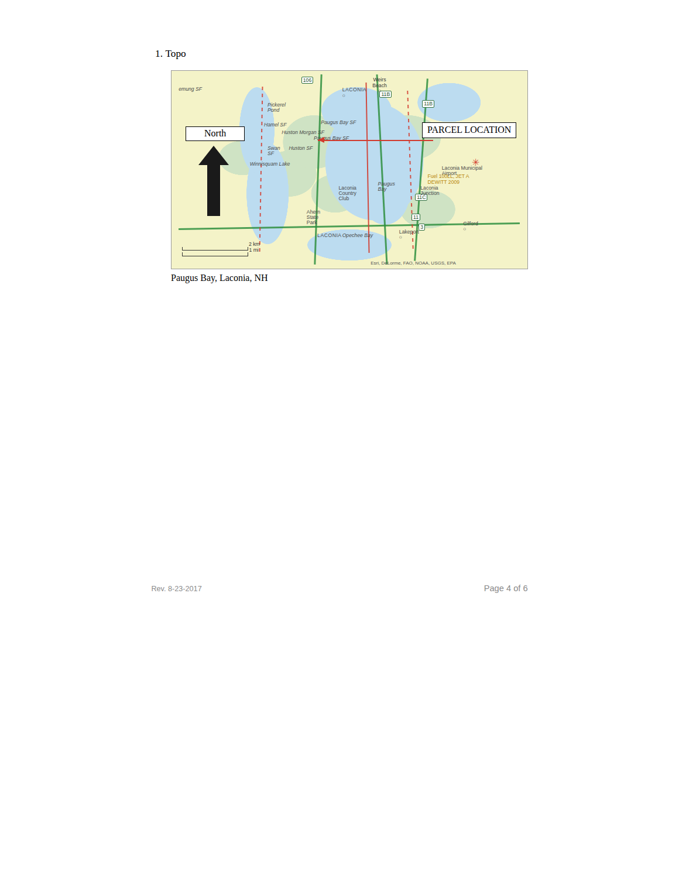Topo
106 11B 11B 11C 11 3 emung SF Weirs
Beach
○ LACONIA
○ Pickerel
Pond Hamel SF Swan
SF Winnisquam Lake Huston Morgan SF Huston SF Paugus Bay SF Paugus Bay SF Paugus
Bay Laconia
Country
Club Ahern
State
Park LACONIA Opechee Bay Lakeport
○ Gilford
○ Laconia Municipal
Airport Fuel 100LL, JET A DEWITT 2009 Laconia
Junction ✳
North
PARCEL LOCATION
2 km
1 mi
Esri, DeLorme, FAO, NOAA, USGS, EPA
Paugus Bay, Laconia, NH
Rev. 8-23-2017 Page 4 of 6